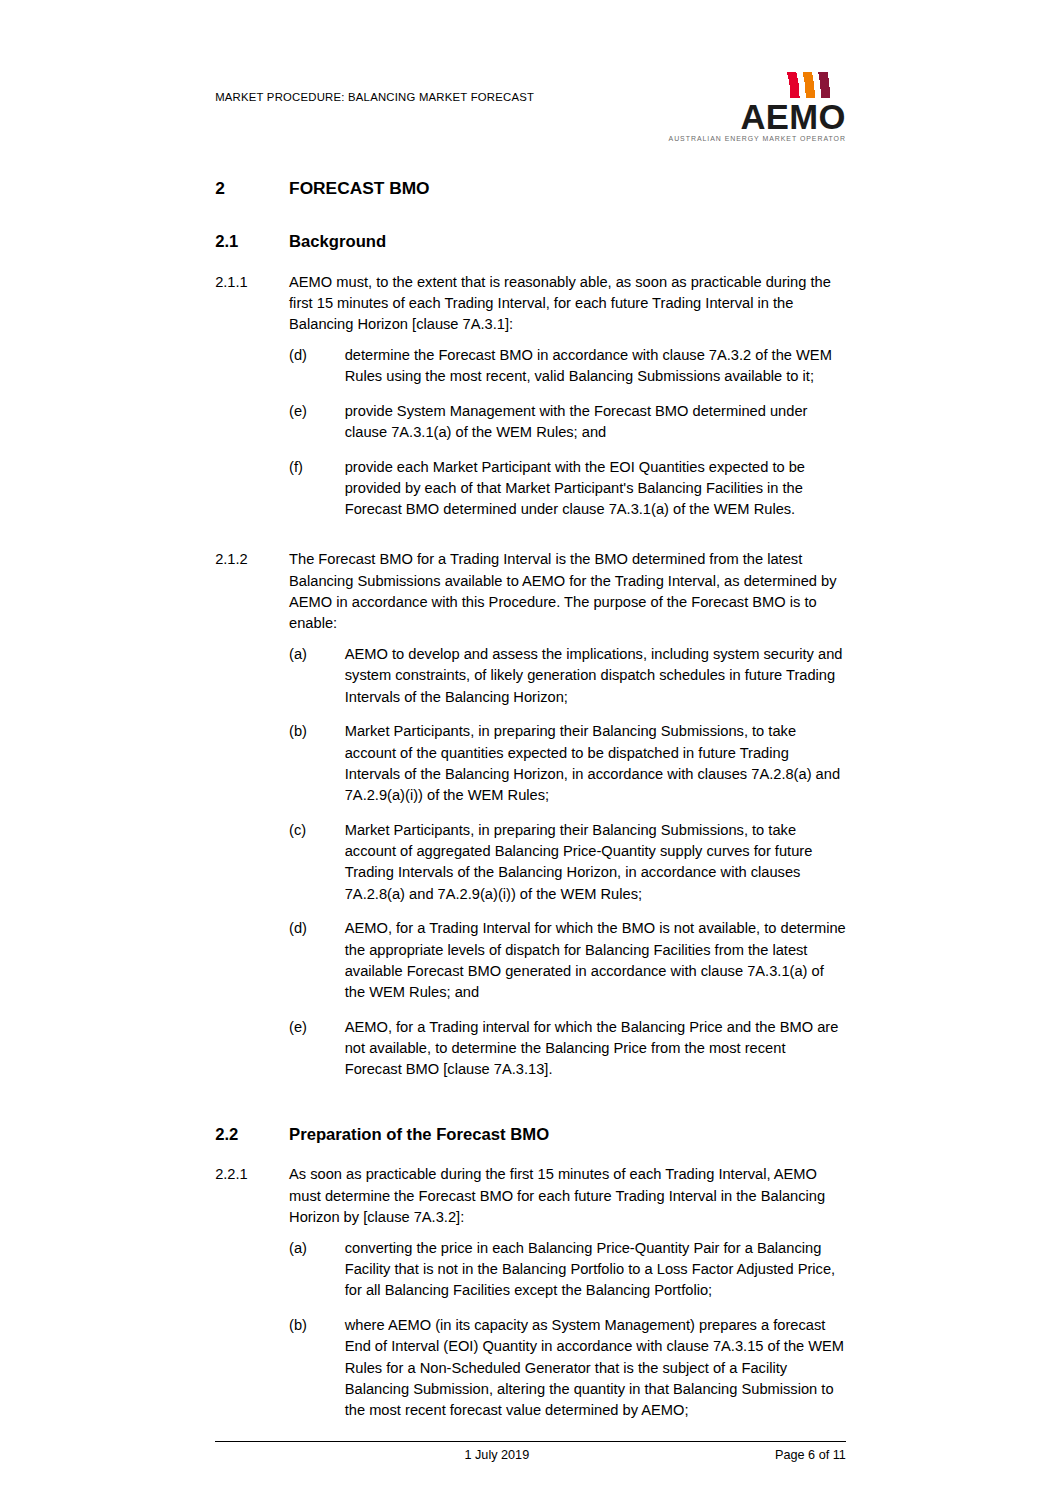Market Procedure: Balancing Market Forecast
AEMO
Australian Energy Market Operator
2 FORECAST BMO
2.1 Background
2.1.1
AEMO must, to the extent that is reasonably able, as soon as practicable during the first 15 minutes of each Trading Interval, for each future Trading Interval in the Balancing Horizon [clause 7A.3.1]:
(d) determine the Forecast BMO in accordance with clause 7A.3.2 of the WEM Rules using the most recent, valid Balancing Submissions available to it;
(e) provide System Management with the Forecast BMO determined under clause 7A.3.1(a) of the WEM Rules; and
(f) provide each Market Participant with the EOI Quantities expected to be provided by each of that Market Participant's Balancing Facilities in the Forecast BMO determined under clause 7A.3.1(a) of the WEM Rules.
2.1.2
The Forecast BMO for a Trading Interval is the BMO determined from the latest Balancing Submissions available to AEMO for the Trading Interval, as determined by AEMO in accordance with this Procedure. The purpose of the Forecast BMO is to enable:
(a) AEMO to develop and assess the implications, including system security and system constraints, of likely generation dispatch schedules in future Trading Intervals of the Balancing Horizon;
(b) Market Participants, in preparing their Balancing Submissions, to take account of the quantities expected to be dispatched in future Trading Intervals of the Balancing Horizon, in accordance with clauses 7A.2.8(a) and 7A.2.9(a)(i)) of the WEM Rules;
(c) Market Participants, in preparing their Balancing Submissions, to take account of aggregated Balancing Price-Quantity supply curves for future Trading Intervals of the Balancing Horizon, in accordance with clauses 7A.2.8(a) and 7A.2.9(a)(i)) of the WEM Rules;
(d) AEMO, for a Trading Interval for which the BMO is not available, to determine the appropriate levels of dispatch for Balancing Facilities from the latest available Forecast BMO generated in accordance with clause 7A.3.1(a) of the WEM Rules; and
(e) AEMO, for a Trading interval for which the Balancing Price and the BMO are not available, to determine the Balancing Price from the most recent Forecast BMO [clause 7A.3.13].
2.2 Preparation of the Forecast BMO
2.2.1
As soon as practicable during the first 15 minutes of each Trading Interval, AEMO must determine the Forecast BMO for each future Trading Interval in the Balancing Horizon by [clause 7A.3.2]:
(a) converting the price in each Balancing Price-Quantity Pair for a Balancing Facility that is not in the Balancing Portfolio to a Loss Factor Adjusted Price, for all Balancing Facilities except the Balancing Portfolio;
(b) where AEMO (in its capacity as System Management) prepares a forecast End of Interval (EOI) Quantity in accordance with clause 7A.3.15 of the WEM Rules for a Non-Scheduled Generator that is the subject of a Facility Balancing Submission, altering the quantity in that Balancing Submission to the most recent forecast value determined by AEMO;
1 July 2019
Page 6 of 11